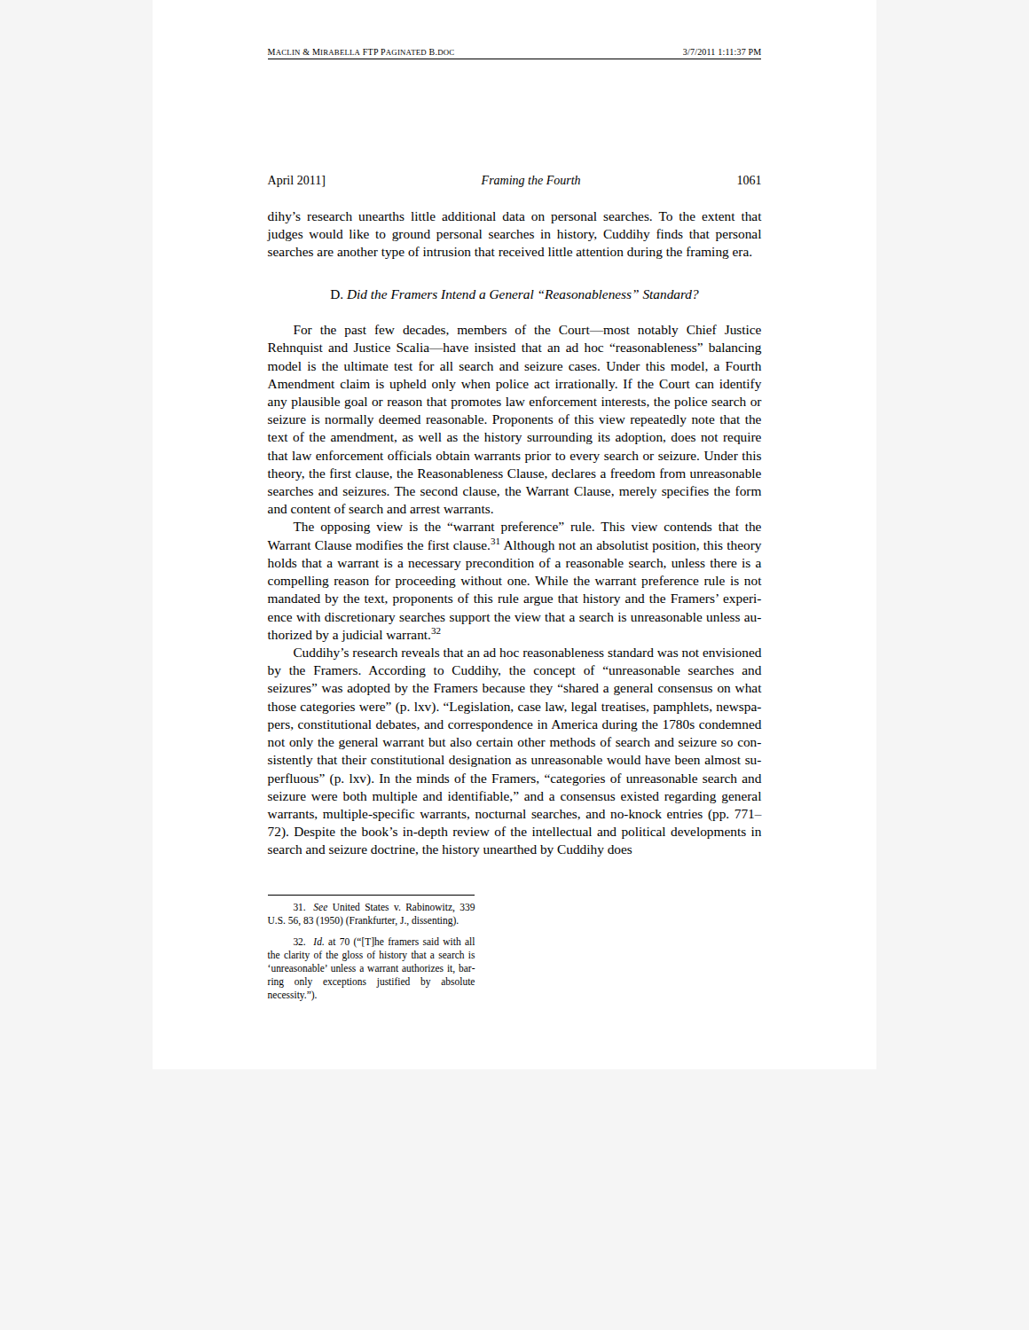MACLIN & MIRABELLA FTP PAGINATED B.DOC 3/7/2011 1:11:37 PM
April 2011] Framing the Fourth 1061
dihy’s research unearths little additional data on personal searches. To the extent that judges would like to ground personal searches in history, Cuddihy finds that personal searches are another type of intrusion that received little attention during the framing era.
D. Did the Framers Intend a General “Reasonableness” Standard?
For the past few decades, members of the Court—most notably Chief Justice Rehnquist and Justice Scalia—have insisted that an ad hoc “reasonableness” balancing model is the ultimate test for all search and seizure cases. Under this model, a Fourth Amendment claim is upheld only when police act irrationally. If the Court can identify any plausible goal or reason that promotes law enforcement interests, the police search or seizure is normally deemed reasonable. Proponents of this view repeatedly note that the text of the amendment, as well as the history surrounding its adoption, does not require that law enforcement officials obtain warrants prior to every search or seizure. Under this theory, the first clause, the Reasonableness Clause, declares a freedom from unreasonable searches and seizures. The second clause, the Warrant Clause, merely specifies the form and content of search and arrest warrants.
The opposing view is the “warrant preference” rule. This view contends that the Warrant Clause modifies the first clause.31 Although not an absolutist position, this theory holds that a warrant is a necessary precondition of a reasonable search, unless there is a compelling reason for proceeding without one. While the warrant preference rule is not mandated by the text, proponents of this rule argue that history and the Framers’ experience with discretionary searches support the view that a search is unreasonable unless authorized by a judicial warrant.32
Cuddihy’s research reveals that an ad hoc reasonableness standard was not envisioned by the Framers. According to Cuddihy, the concept of “unreasonable searches and seizures” was adopted by the Framers because they “shared a general consensus on what those categories were” (p. lxv). “Legislation, case law, legal treatises, pamphlets, newspapers, constitutional debates, and correspondence in America during the 1780s condemned not only the general warrant but also certain other methods of search and seizure so consistently that their constitutional designation as unreasonable would have been almost superfluous” (p. lxv). In the minds of the Framers, “categories of unreasonable search and seizure were both multiple and identifiable,” and a consensus existed regarding general warrants, multiple-specific warrants, nocturnal searches, and no-knock entries (pp. 771–72). Despite the book’s in-depth review of the intellectual and political developments in search and seizure doctrine, the history unearthed by Cuddihy does
31. See United States v. Rabinowitz, 339 U.S. 56, 83 (1950) (Frankfurter, J., dissenting).
32. Id. at 70 (“[T]he framers said with all the clarity of the gloss of history that a search is ‘unreasonable’ unless a warrant authorizes it, barring only exceptions justified by absolute necessity.”).